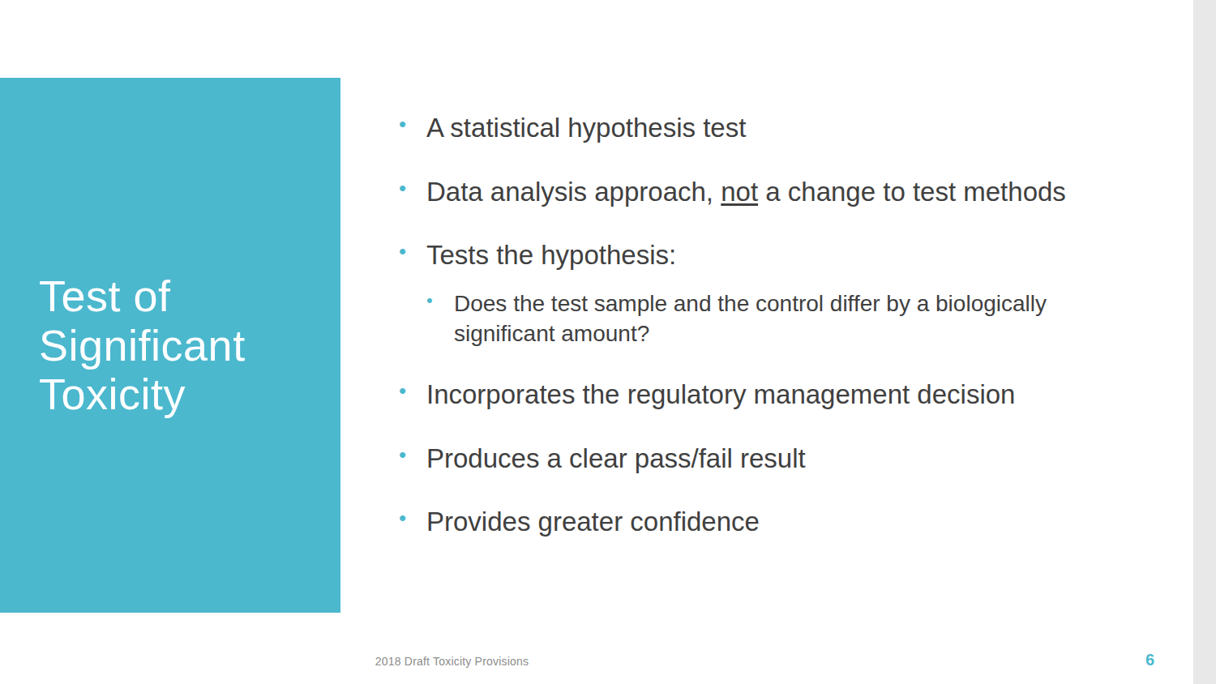Test of
Significant
Toxicity
A statistical hypothesis test
Data analysis approach, not a change to test methods
Tests the hypothesis:
Does the test sample and the control differ by a biologically significant amount?
Incorporates the regulatory management decision
Produces a clear pass/fail result
Provides greater confidence
2018 Draft Toxicity Provisions 6